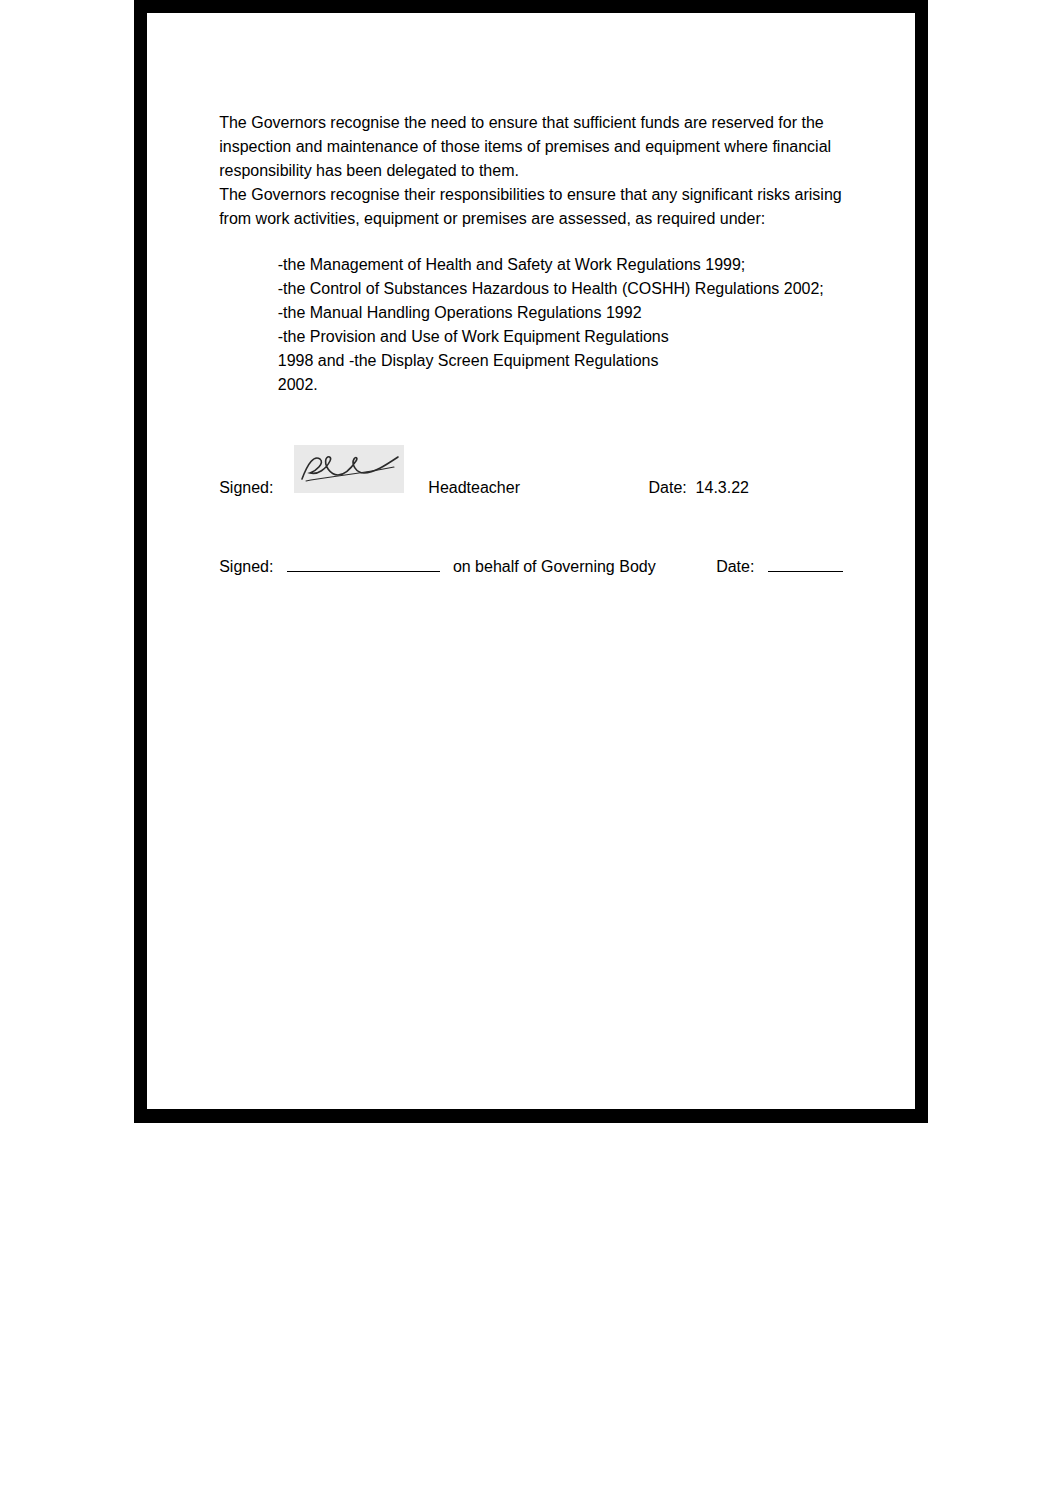The Governors recognise the need to ensure that sufficient funds are reserved for the inspection and maintenance of those items of premises and equipment where financial responsibility has been delegated to them.
The Governors recognise their responsibilities to ensure that any significant risks arising from work activities, equipment or premises are assessed, as required under:
-the Management of Health and Safety at Work Regulations 1999;
-the Control of Substances Hazardous to Health (COSHH) Regulations 2002;
-the Manual Handling Operations Regulations 1992
-the Provision and Use of Work Equipment Regulations
1998 and -the Display Screen Equipment Regulations
2002.
Signed: Headteacher Date: 14.3.22
Signed: on behalf of Governing Body Date: